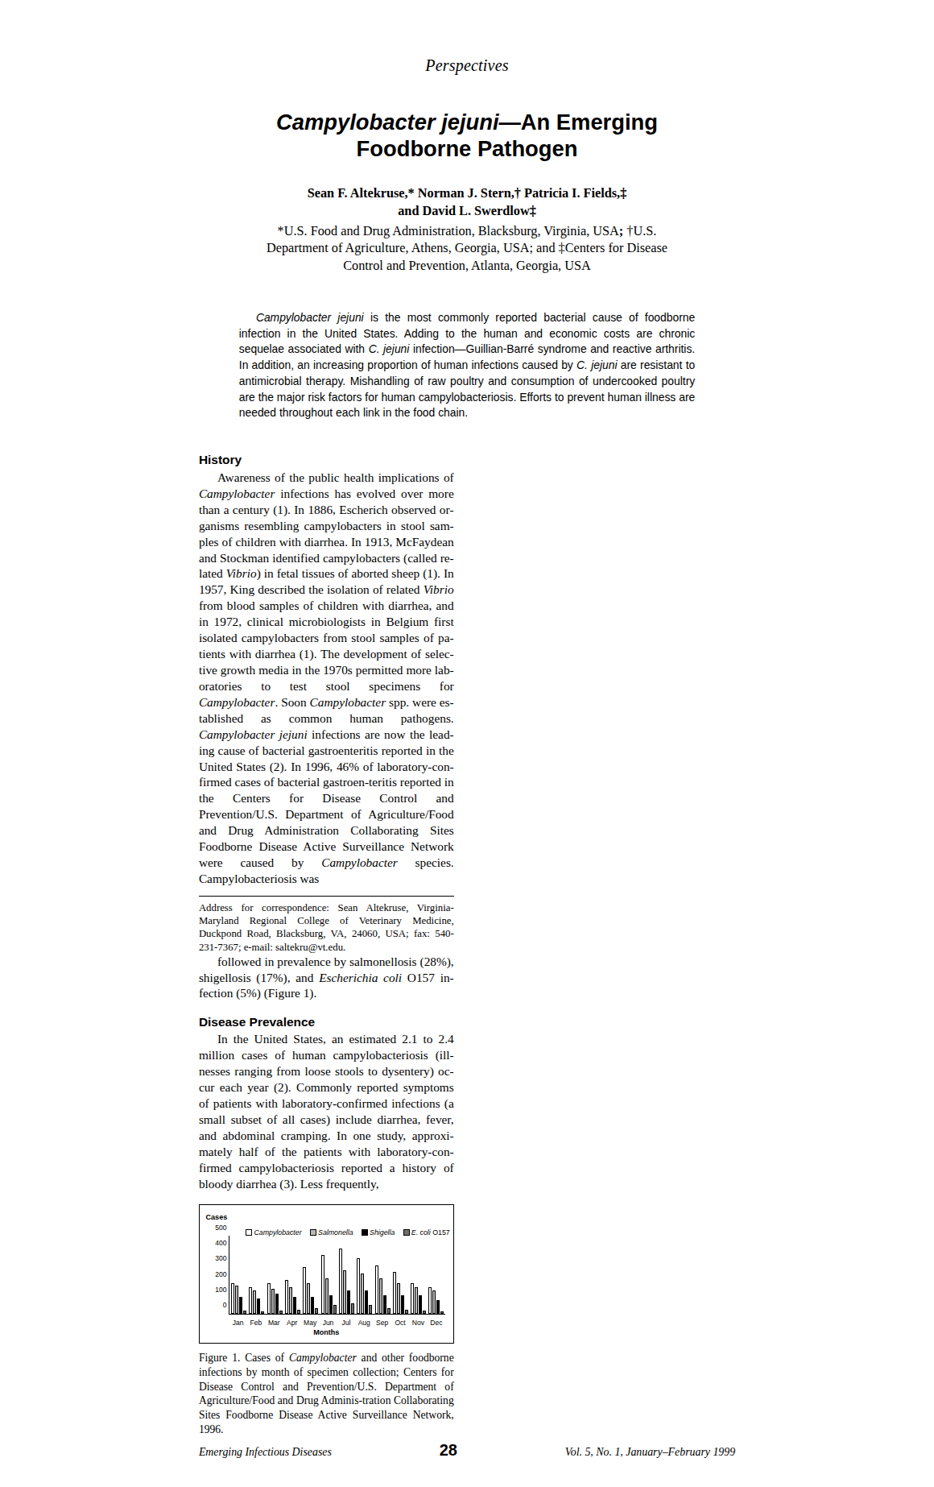Perspectives
Campylobacter jejuni—An Emerging
Foodborne Pathogen
Sean F. Altekruse,* Norman J. Stern,† Patricia I. Fields,‡
and David L. Swerdlow‡
*U.S. Food and Drug Administration, Blacksburg, Virginia, USA; †U.S.
Department of Agriculture, Athens, Georgia, USA; and ‡Centers for Disease
Control and Prevention, Atlanta, Georgia, USA
Campylobacter jejuni is the most commonly reported bacterial cause of foodborne infection in the United States. Adding to the human and economic costs are chronic sequelae associated with C. jejuni infection—Guillian-Barré syndrome and reactive arthritis. In addition, an increasing proportion of human infections caused by C. jejuni are resistant to antimicrobial therapy. Mishandling of raw poultry and consumption of undercooked poultry are the major risk factors for human campylobacteriosis. Efforts to prevent human illness are needed throughout each link in the food chain.
History
Awareness of the public health implications of Campylobacter infections has evolved over more than a century (1). In 1886, Escherich observed organisms resembling campylobacters in stool samples of children with diarrhea. In 1913, McFaydean and Stockman identified campylobacters (called related Vibrio) in fetal tissues of aborted sheep (1). In 1957, King described the isolation of related Vibrio from blood samples of children with diarrhea, and in 1972, clinical microbiologists in Belgium first isolated campylobacters from stool samples of patients with diarrhea (1). The development of selective growth media in the 1970s permitted more laboratories to test stool specimens for Campylobacter. Soon Campylobacter spp. were established as common human pathogens. Campylobacter jejuni infections are now the leading cause of bacterial gastroenteritis reported in the United States (2). In 1996, 46% of laboratory-confirmed cases of bacterial gastroen-teritis reported in the Centers for Disease Control and Prevention/U.S. Department of Agriculture/Food and Drug Administration Collaborating Sites Foodborne Disease Active Surveillance Network were caused by Campylobacter species. Campylobacteriosis was
Address for correspondence: Sean Altekruse, Virginia-Maryland Regional College of Veterinary Medicine, Duckpond Road, Blacksburg, VA, 24060, USA; fax: 540-231-7367; e-mail: saltekru@vt.edu.
followed in prevalence by salmonellosis (28%), shigellosis (17%), and Escherichia coli O157 infection (5%) (Figure 1).
Disease Prevalence
In the United States, an estimated 2.1 to 2.4 million cases of human campylobacteriosis (illnesses ranging from loose stools to dysentery) occur each year (2). Commonly reported symptoms of patients with laboratory-confirmed infections (a small subset of all cases) include diarrhea, fever, and abdominal cramping. In one study, approximately half of the patients with laboratory-confirmed campylobacteriosis reported a history of bloody diarrhea (3). Less frequently,
Cases
Campylobacter Salmonella Shigella E. coli O157
500
400
300
200
100
0
Jan Feb Mar Apr May Jun Jul Aug Sep Oct Nov Dec
Months
Figure 1. Cases of Campylobacter and other foodborne infections by month of specimen collection; Centers for Disease Control and Prevention/U.S. Department of Agriculture/Food and Drug Adminis-tration Collaborating Sites Foodborne Disease Active Surveillance Network, 1996.
Emerging Infectious Diseases
28
Vol. 5, No. 1, January–February 1999